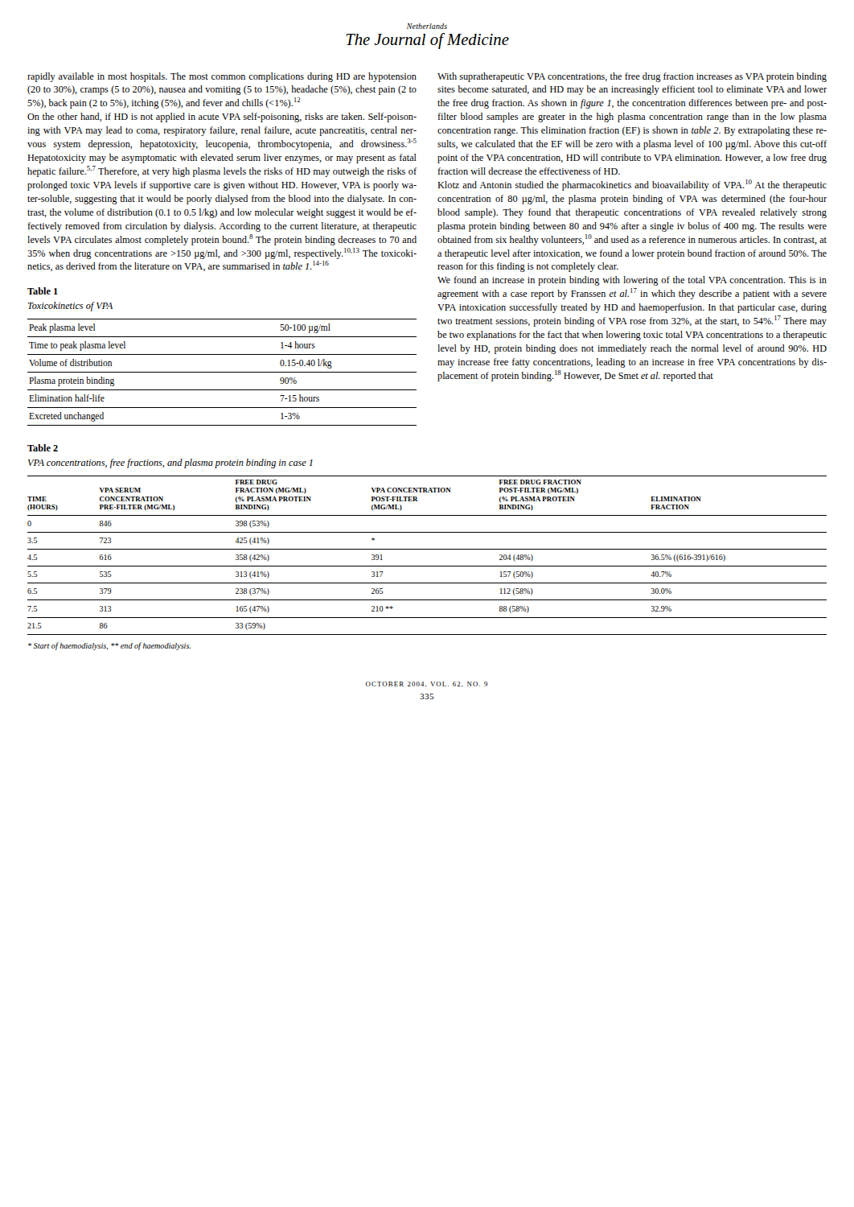Netherlands The Journal of Medicine
rapidly available in most hospitals. The most common complications during HD are hypotension (20 to 30%), cramps (5 to 20%), nausea and vomiting (5 to 15%), headache (5%), chest pain (2 to 5%), back pain (2 to 5%), itching (5%), and fever and chills (<1%).12
On the other hand, if HD is not applied in acute VPA self-poisoning, risks are taken. Self-poisoning with VPA may lead to coma, respiratory failure, renal failure, acute pancreatitis, central nervous system depression, hepatotoxicity, leucopenia, thrombocytopenia, and drowsiness.3-5 Hepatotoxicity may be asymptomatic with elevated serum liver enzymes, or may present as fatal hepatic failure.5,7 Therefore, at very high plasma levels the risks of HD may outweigh the risks of prolonged toxic VPA levels if supportive care is given without HD. However, VPA is poorly water-soluble, suggesting that it would be poorly dialysed from the blood into the dialysate. In contrast, the volume of distribution (0.1 to 0.5 l/kg) and low molecular weight suggest it would be effectively removed from circulation by dialysis. According to the current literature, at therapeutic levels VPA circulates almost completely protein bound.8 The protein binding decreases to 70 and 35% when drug concentrations are >150 µg/ml, and >300 µg/ml, respectively.10,13 The toxicokinetics, as derived from the literature on VPA, are summarised in table 1.14-16
Table 1
Toxicokinetics of VPA
| Peak plasma level | 50-100 µg/ml |
| Time to peak plasma level | 1-4 hours |
| Volume of distribution | 0.15-0.40 l/kg |
| Plasma protein binding | 90% |
| Elimination half-life | 7-15 hours |
| Excreted unchanged | 1-3% |
With supratherapeutic VPA concentrations, the free drug fraction increases as VPA protein binding sites become saturated, and HD may be an increasingly efficient tool to eliminate VPA and lower the free drug fraction. As shown in figure 1, the concentration differences between pre- and post-filter blood samples are greater in the high plasma concentration range than in the low plasma concentration range. This elimination fraction (EF) is shown in table 2. By extrapolating these results, we calculated that the EF will be zero with a plasma level of 100 µg/ml. Above this cut-off point of the VPA concentration, HD will contribute to VPA elimination. However, a low free drug fraction will decrease the effectiveness of HD.
Klotz and Antonin studied the pharmacokinetics and bioavailability of VPA.10 At the therapeutic concentration of 80 µg/ml, the plasma protein binding of VPA was determined (the four-hour blood sample). They found that therapeutic concentrations of VPA revealed relatively strong plasma protein binding between 80 and 94% after a single iv bolus of 400 mg. The results were obtained from six healthy volunteers,10 and used as a reference in numerous articles. In contrast, at a therapeutic level after intoxication, we found a lower protein bound fraction of around 50%. The reason for this finding is not completely clear.
We found an increase in protein binding with lowering of the total VPA concentration. This is in agreement with a case report by Franssen et al.17 in which they describe a patient with a severe VPA intoxication successfully treated by HD and haemoperfusion. In that particular case, during two treatment sessions, protein binding of VPA rose from 32%, at the start, to 54%.17 There may be two explanations for the fact that when lowering toxic total VPA concentrations to a therapeutic level by HD, protein binding does not immediately reach the normal level of around 90%. HD may increase free fatty concentrations, leading to an increase in free VPA concentrations by displacement of protein binding.18 However, De Smet et al. reported that
Table 2
VPA concentrations, free fractions, and plasma protein binding in case 1
| TIME (HOURS) | VPA SERUM CONCENTRATION PRE-FILTER (µG/ML) | FREE DRUG FRACTION (µG/ML) (% PLASMA PROTEIN BINDING) | VPA CONCENTRATION POST-FILTER (µG/ML) | FREE DRUG FRACTION POST-FILTER (µG/ML) (% PLASMA PROTEIN BINDING) | ELIMINATION FRACTION |
| --- | --- | --- | --- | --- | --- |
| 0 | 846 | 398 (53%) | | | |
| 3.5 | 723 | 425 (41%) | * | | |
| 4.5 | 616 | 358 (42%) | 391 | 204 (48%) | 36.5% ((616-391)/616) |
| 5.5 | 535 | 313 (41%) | 317 | 157 (50%) | 40.7% |
| 6.5 | 379 | 238 (37%) | 265 | 112 (58%) | 30.0% |
| 7.5 | 313 | 165 (47%) | 210 ** | 88 (58%) | 32.9% |
| 21.5 | 86 | 33 (59%) | | | |
* Start of haemodialysis, ** end of haemodialysis.
OCTOBER 2004, VOL. 62, NO. 9
335